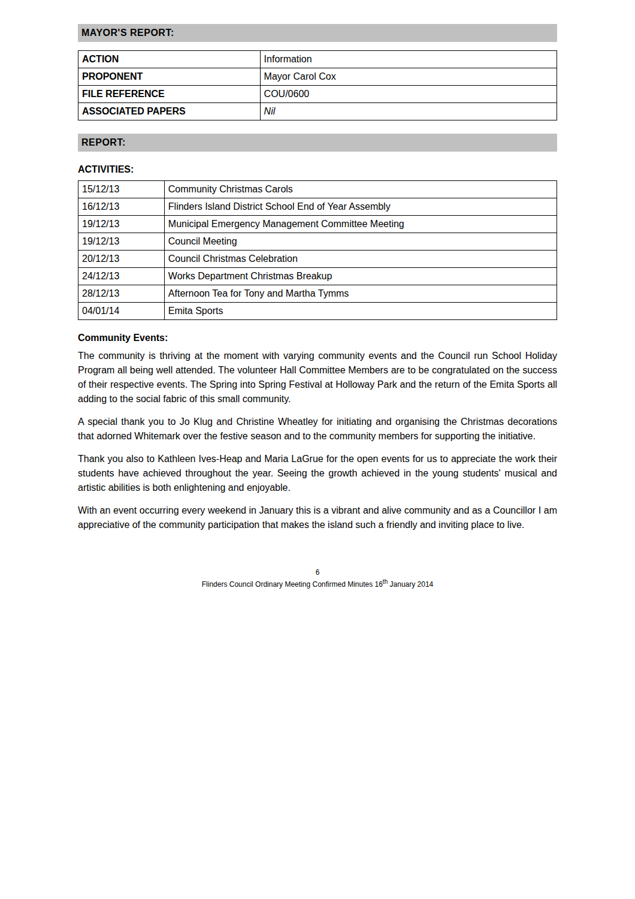MAYOR'S REPORT:
| ACTION | Information |
| PROPONENT | Mayor Carol Cox |
| FILE REFERENCE | COU/0600 |
| ASSOCIATED PAPERS | Nil |
REPORT:
ACTIVITIES:
| 15/12/13 | Community Christmas Carols |
| 16/12/13 | Flinders Island District School End of Year Assembly |
| 19/12/13 | Municipal Emergency Management Committee Meeting |
| 19/12/13 | Council Meeting |
| 20/12/13 | Council Christmas Celebration |
| 24/12/13 | Works Department Christmas Breakup |
| 28/12/13 | Afternoon Tea for Tony and Martha Tymms |
| 04/01/14 | Emita Sports |
Community Events:
The community is thriving at the moment with varying community events and the Council run School Holiday Program all being well attended. The volunteer Hall Committee Members are to be congratulated on the success of their respective events. The Spring into Spring Festival at Holloway Park and the return of the Emita Sports all adding to the social fabric of this small community.
A special thank you to Jo Klug and Christine Wheatley for initiating and organising the Christmas decorations that adorned Whitemark over the festive season and to the community members for supporting the initiative.
Thank you also to Kathleen Ives-Heap and Maria LaGrue for the open events for us to appreciate the work their students have achieved throughout the year. Seeing the growth achieved in the young students' musical and artistic abilities is both enlightening and enjoyable.
With an event occurring every weekend in January this is a vibrant and alive community and as a Councillor I am appreciative of the community participation that makes the island such a friendly and inviting place to live.
6 Flinders Council Ordinary Meeting Confirmed Minutes 16th January 2014